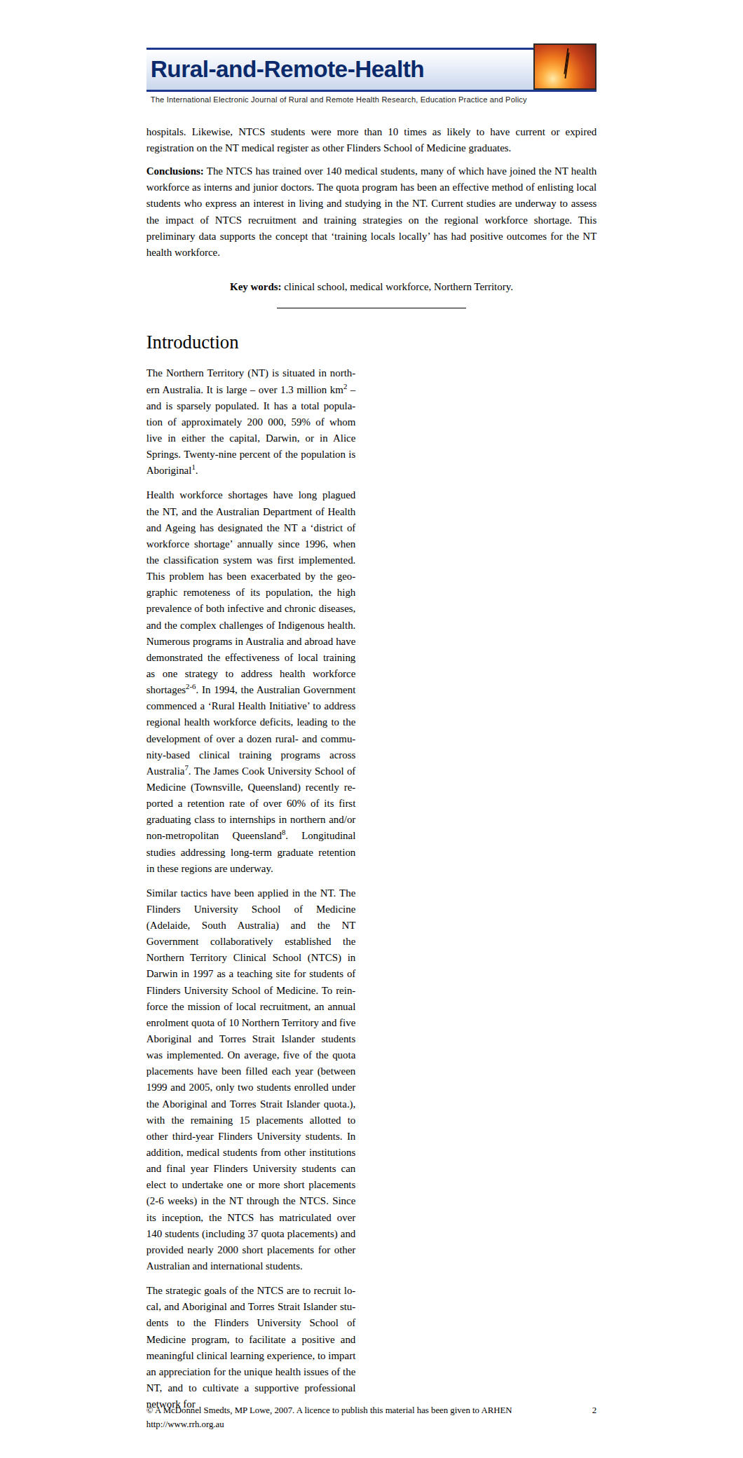Rural-and-Remote-Health
The International Electronic Journal of Rural and Remote Health Research, Education Practice and Policy
hospitals. Likewise, NTCS students were more than 10 times as likely to have current or expired registration on the NT medical register as other Flinders School of Medicine graduates.
Conclusions: The NTCS has trained over 140 medical students, many of which have joined the NT health workforce as interns and junior doctors. The quota program has been an effective method of enlisting local students who express an interest in living and studying in the NT. Current studies are underway to assess the impact of NTCS recruitment and training strategies on the regional workforce shortage. This preliminary data supports the concept that ‘training locals locally’ has had positive outcomes for the NT health workforce.
Key words: clinical school, medical workforce, Northern Territory.
Introduction
The Northern Territory (NT) is situated in northern Australia. It is large – over 1.3 million km2 – and is sparsely populated. It has a total population of approximately 200 000, 59% of whom live in either the capital, Darwin, or in Alice Springs. Twenty-nine percent of the population is Aboriginal1.
Health workforce shortages have long plagued the NT, and the Australian Department of Health and Ageing has designated the NT a ‘district of workforce shortage’ annually since 1996, when the classification system was first implemented. This problem has been exacerbated by the geographic remoteness of its population, the high prevalence of both infective and chronic diseases, and the complex challenges of Indigenous health. Numerous programs in Australia and abroad have demonstrated the effectiveness of local training as one strategy to address health workforce shortages2-6. In 1994, the Australian Government commenced a ‘Rural Health Initiative’ to address regional health workforce deficits, leading to the development of over a dozen rural- and community-based clinical training programs across Australia7. The James Cook University School of Medicine (Townsville, Queensland) recently reported a retention rate of over 60% of its first graduating class to internships in northern and/or non-metropolitan Queensland8. Longitudinal studies addressing long-term graduate retention in these regions are underway.
Similar tactics have been applied in the NT. The Flinders University School of Medicine (Adelaide, South Australia) and the NT Government collaboratively established the Northern Territory Clinical School (NTCS) in Darwin in 1997 as a teaching site for students of Flinders University School of Medicine. To reinforce the mission of local recruitment, an annual enrolment quota of 10 Northern Territory and five Aboriginal and Torres Strait Islander students was implemented. On average, five of the quota placements have been filled each year (between 1999 and 2005, only two students enrolled under the Aboriginal and Torres Strait Islander quota.), with the remaining 15 placements allotted to other third-year Flinders University students. In addition, medical students from other institutions and final year Flinders University students can elect to undertake one or more short placements (2-6 weeks) in the NT through the NTCS. Since its inception, the NTCS has matriculated over 140 students (including 37 quota placements) and provided nearly 2000 short placements for other Australian and international students.
The strategic goals of the NTCS are to recruit local, and Aboriginal and Torres Strait Islander students to the Flinders University School of Medicine program, to facilitate a positive and meaningful clinical learning experience, to impart an appreciation for the unique health issues of the NT, and to cultivate a supportive professional network for
© A McDonnel Smedts, MP Lowe, 2007. A licence to publish this material has been given to ARHEN http://www.rrh.org.au
2